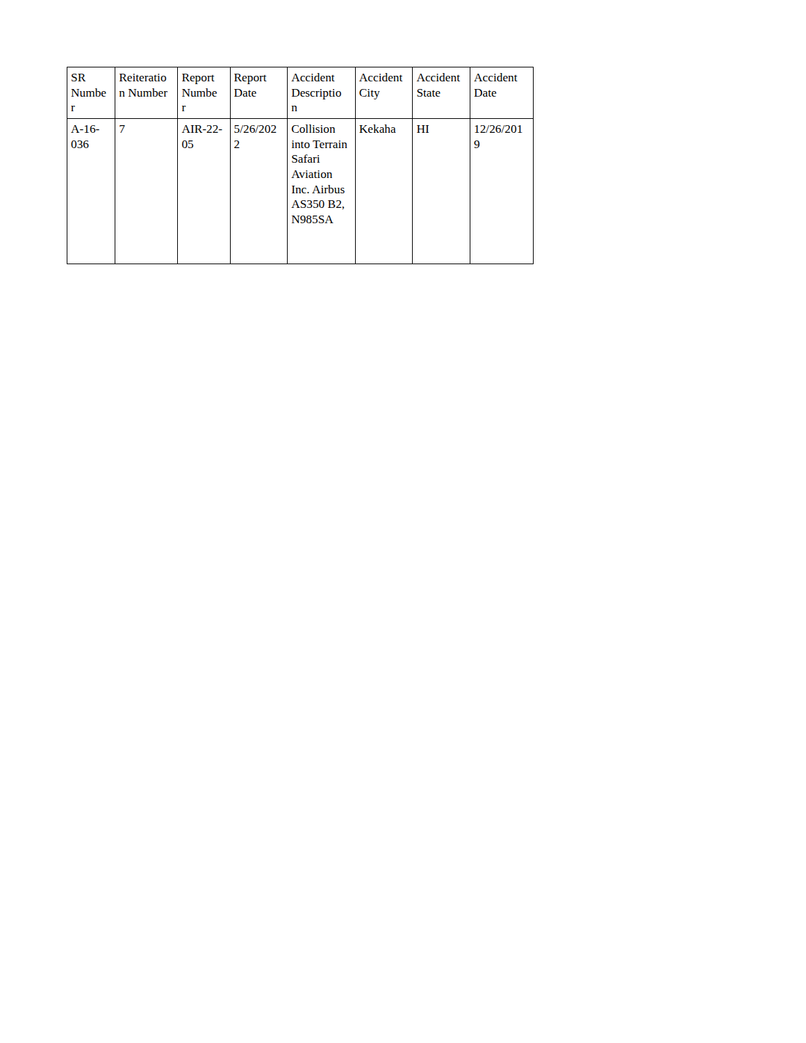| SR Numbe r | Reiteratio n Number | Report Numbe r | Report Date | Accident Descriptio n | Accident City | Accident State | Accident Date |
| --- | --- | --- | --- | --- | --- | --- | --- |
| A-16-036 | 7 | AIR-22-05 | 5/26/202 2 | Collision into Terrain Safari Aviation Inc. Airbus AS350 B2, N985SA | Kekaha | HI | 12/26/201 9 |